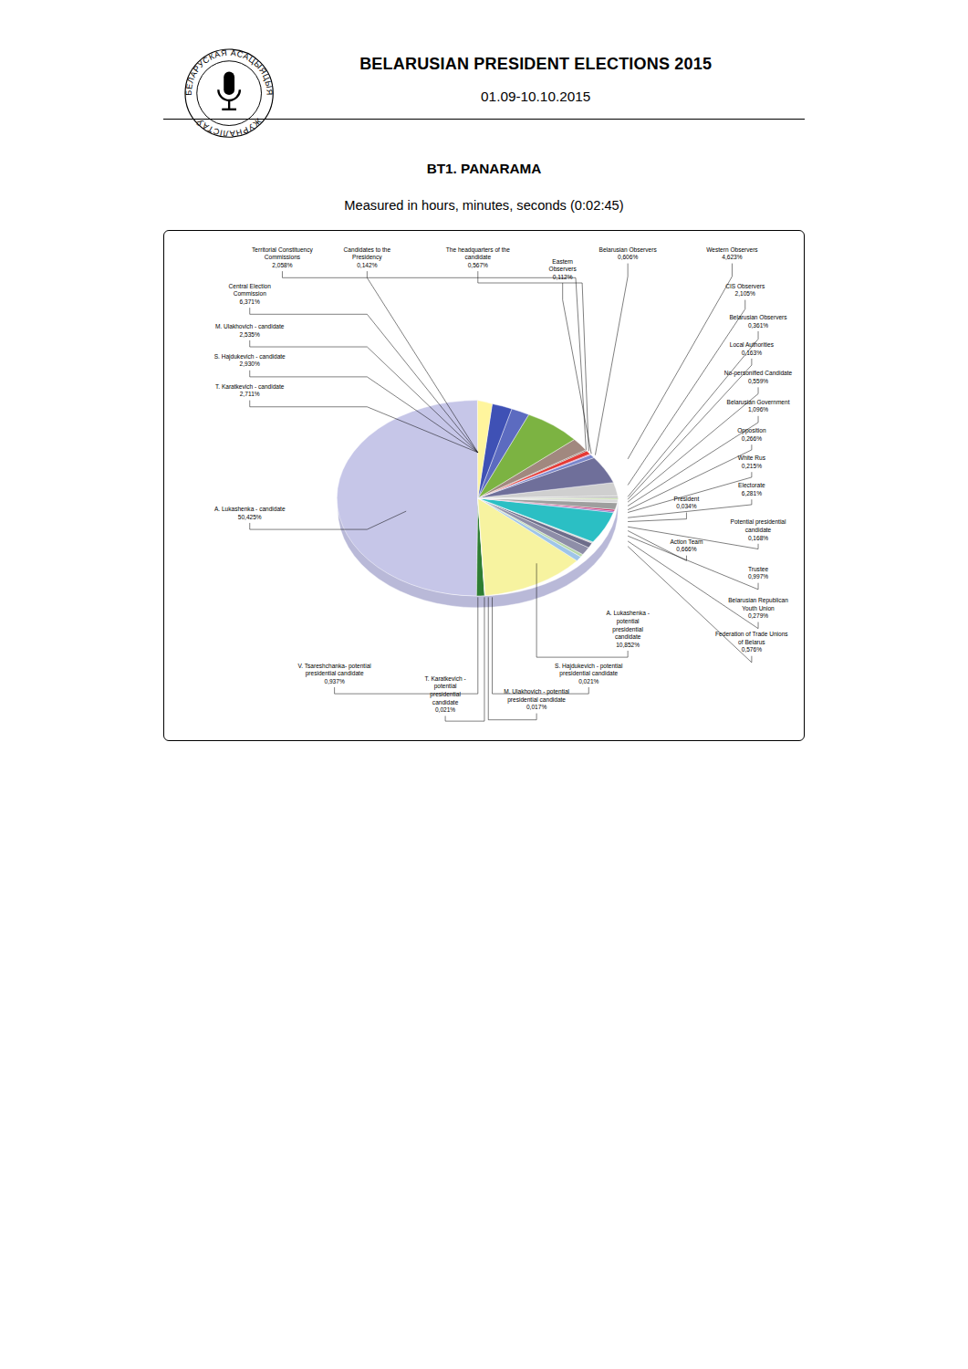БЕЛАРУСКАЯ АСАЦЫЯЦЫЯ ЖУРНАЛІСТАЎ
BELARUSIAN PRESIDENT ELECTIONS 2015
01.09-10.10.2015
BT1. PANARAMA
Measured in hours, minutes, seconds (0:02:45)
Candidates to the Presidency 0,142% The headquarters of the candidate 0,567% Eastern Observers 0,112% Belarusian Observers 0,606% Western Observers 4,623% CIS Observers 2,105% Belarusian Observers 0,361% Local Authorities 0,163% No-personified Candidate 0,559% Belarusian Government 1,096% Opposition 0,266% White Rus 0,215% Electorate 6,281% President 0,034% Potential presidential candidate 0,168% Action Team 0,666% Trustee 0,997% Belarusian Republican Youth Union 0,279% Federation of Trade Unions of Belarus 0,576% Territorial Constituency Commissions 2,058% Central Election Commission 6,371% M. Ulakhovich - candidate 2,535% S. Hajdukevich - candidate 2,930% T. Karatkevich - candidate 2,711% A. Lukashenka - candidate 50,425% V. Tsareshchanka- potential presidential candidate 0,937% T. Karatkevich - potential presidential candidate 0,021% M. Ulakhovich - potential presidential candidate 0,017% S. Hajdukevich - potential presidential candidate 0,021% A. Lukashenka - potential presidential candidate 10,852%